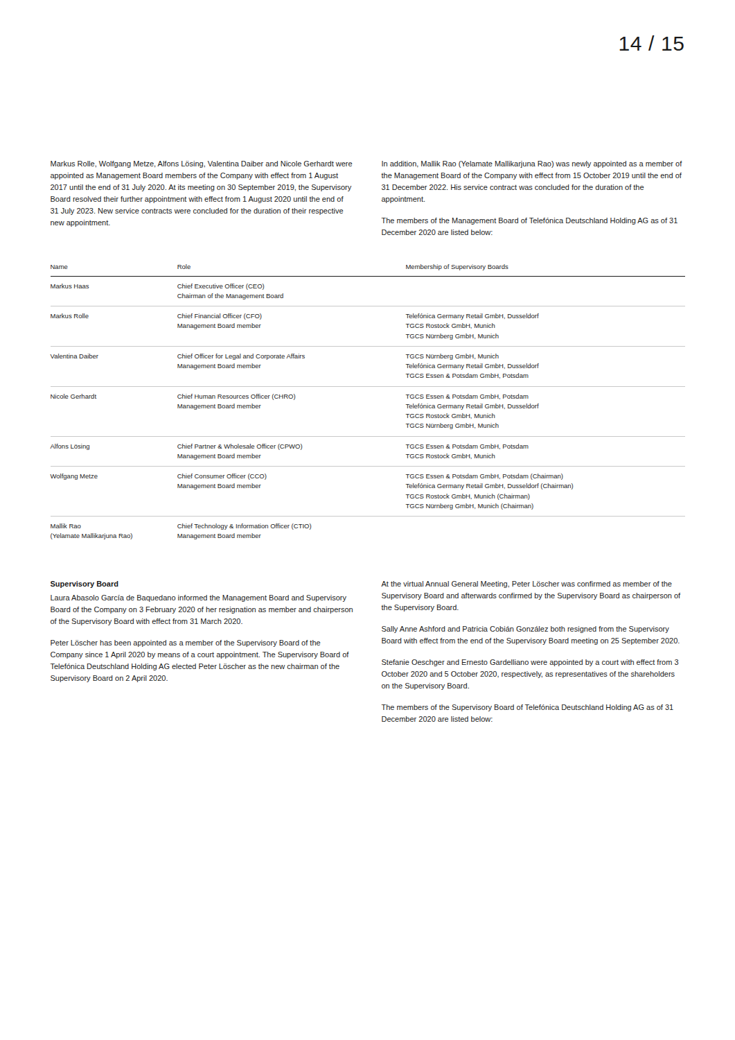14 / 15
Markus Rolle, Wolfgang Metze, Alfons Lösing, Valentina Daiber and Nicole Gerhardt were appointed as Management Board members of the Company with effect from 1 August 2017 until the end of 31 July 2020. At its meeting on 30 September 2019, the Supervisory Board resolved their further appointment with effect from 1 August 2020 until the end of 31 July 2023. New service contracts were concluded for the duration of their respective new appointment.
In addition, Mallik Rao (Yelamate Mallikarjuna Rao) was newly appointed as a member of the Management Board of the Company with effect from 15 October 2019 until the end of 31 December 2022. His service contract was concluded for the duration of the appointment.
The members of the Management Board of Telefónica Deutschland Holding AG as of 31 December 2020 are listed below:
| Name | Role | Membership of Supervisory Boards |
| --- | --- | --- |
| Markus Haas | Chief Executive Officer (CEO) Chairman of the Management Board | |
| Markus Rolle | Chief Financial Officer (CFO) Management Board member | Telefónica Germany Retail GmbH, Dusseldorf TGCS Rostock GmbH, Munich TGCS Nürnberg GmbH, Munich |
| Valentina Daiber | Chief Officer for Legal and Corporate Affairs Management Board member | TGCS Nürnberg GmbH, Munich Telefónica Germany Retail GmbH, Dusseldorf TGCS Essen & Potsdam GmbH, Potsdam |
| Nicole Gerhardt | Chief Human Resources Officer (CHRO) Management Board member | TGCS Essen & Potsdam GmbH, Potsdam Telefónica Germany Retail GmbH, Dusseldorf TGCS Rostock GmbH, Munich TGCS Nürnberg GmbH, Munich |
| Alfons Lösing | Chief Partner & Wholesale Officer (CPWO) Management Board member | TGCS Essen & Potsdam GmbH, Potsdam TGCS Rostock GmbH, Munich |
| Wolfgang Metze | Chief Consumer Officer (CCO) Management Board member | TGCS Essen & Potsdam GmbH, Potsdam (Chairman) Telefónica Germany Retail GmbH, Dusseldorf (Chairman) TGCS Rostock GmbH, Munich (Chairman) TGCS Nürnberg GmbH, Munich (Chairman) |
| Mallik Rao (Yelamate Mallikarjuna Rao) | Chief Technology & Information Officer (CTIO) Management Board member | |
Supervisory Board
Laura Abasolo García de Baquedano informed the Management Board and Supervisory Board of the Company on 3 February 2020 of her resignation as member and chairperson of the Supervisory Board with effect from 31 March 2020.
Peter Löscher has been appointed as a member of the Supervisory Board of the Company since 1 April 2020 by means of a court appointment. The Supervisory Board of Telefónica Deutschland Holding AG elected Peter Löscher as the new chairman of the Supervisory Board on 2 April 2020.
At the virtual Annual General Meeting, Peter Löscher was confirmed as member of the Supervisory Board and afterwards confirmed by the Supervisory Board as chairperson of the Supervisory Board.
Sally Anne Ashford and Patricia Cobián González both resigned from the Supervisory Board with effect from the end of the Supervisory Board meeting on 25 September 2020.
Stefanie Oeschger and Ernesto Gardelliano were appointed by a court with effect from 3 October 2020 and 5 October 2020, respectively, as representatives of the shareholders on the Supervisory Board.
The members of the Supervisory Board of Telefónica Deutschland Holding AG as of 31 December 2020 are listed below: